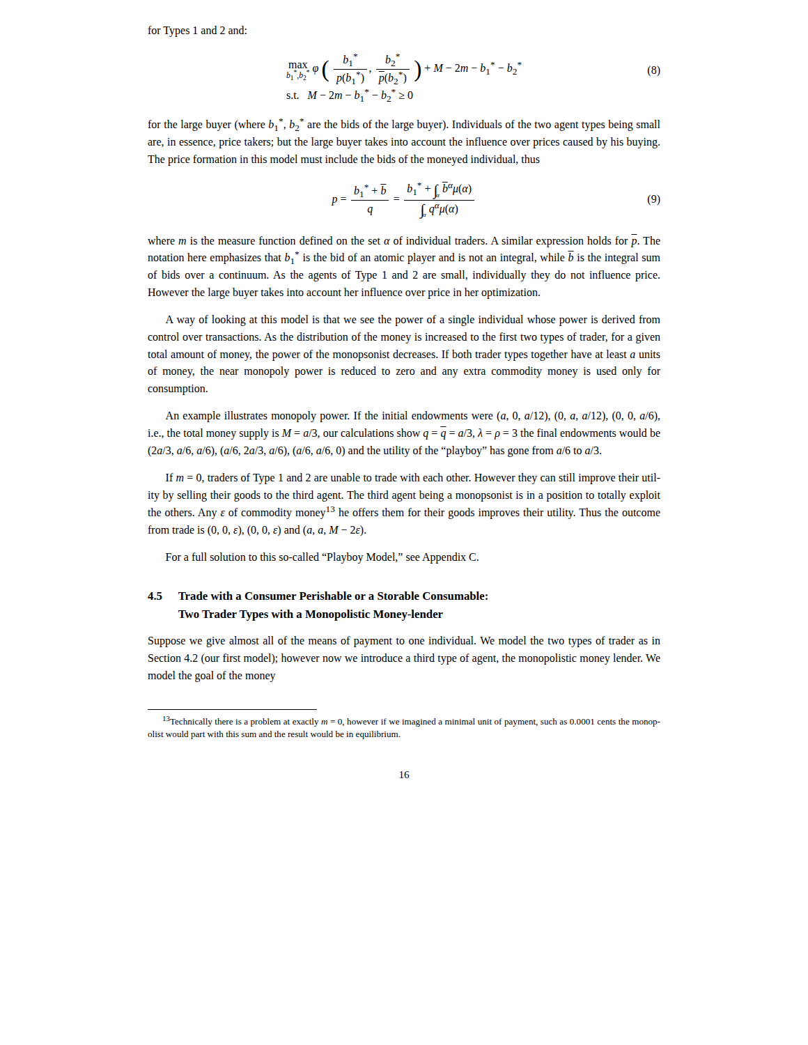for Types 1 and 2 and:
max b1*,b2* φ ( b1*p(b1*), b2*p(b2*) ) + M − 2m − b1* − b2*
s.t. M − 2m − b1* − b2* ≥ 0 (8)
for the large buyer (where b1*, b2* are the bids of the large buyer). Individuals of the two agent types being small are, in essence, price takers; but the large buyer takes into account the influence over prices caused by his buying. The price formation in this model must include the bids of the moneyed individual, thus
p = b1* + b q = b1* + ∫α bαμ(α) ∫α qαμ(α) (9)
where m is the measure function defined on the set α of individual traders. A similar expression holds for p. The notation here emphasizes that b1* is the bid of an atomic player and is not an integral, while b is the integral sum of bids over a continuum. As the agents of Type 1 and 2 are small, individually they do not influence price. However the large buyer takes into account her influence over price in her optimization.
A way of looking at this model is that we see the power of a single individual whose power is derived from control over transactions. As the distribution of the money is increased to the first two types of trader, for a given total amount of money, the power of the monopsonist decreases. If both trader types together have at least a units of money, the near monopoly power is reduced to zero and any extra commodity money is used only for consumption.
An example illustrates monopoly power. If the initial endowments were (a, 0, a/12), (0, a, a/12), (0, 0, a/6), i.e., the total money supply is M = a/3, our calculations show q = q = a/3, λ = ρ = 3 the final endowments would be (2a/3, a/6, a/6), (a/6, 2a/3, a/6), (a/6, a/6, 0) and the utility of the “playboy” has gone from a/6 to a/3.
If m = 0, traders of Type 1 and 2 are unable to trade with each other. However they can still improve their utility by selling their goods to the third agent. The third agent being a monopsonist is in a position to totally exploit the others. Any ε of commodity money13 he offers them for their goods improves their utility. Thus the outcome from trade is (0, 0, ε), (0, 0, ε) and (a, a, M − 2ε).
For a full solution to this so-called “Playboy Model,” see Appendix C.
4.5 Trade with a Consumer Perishable or a Storable Consumable:
Two Trader Types with a Monopolistic Money-lender
Suppose we give almost all of the means of payment to one individual. We model the two types of trader as in Section 4.2 (our first model); however now we introduce a third type of agent, the monopolistic money lender. We model the goal of the money
13Technically there is a problem at exactly m = 0, however if we imagined a minimal unit of payment, such as 0.0001 cents the monopolist would part with this sum and the result would be in equilibrium.
16